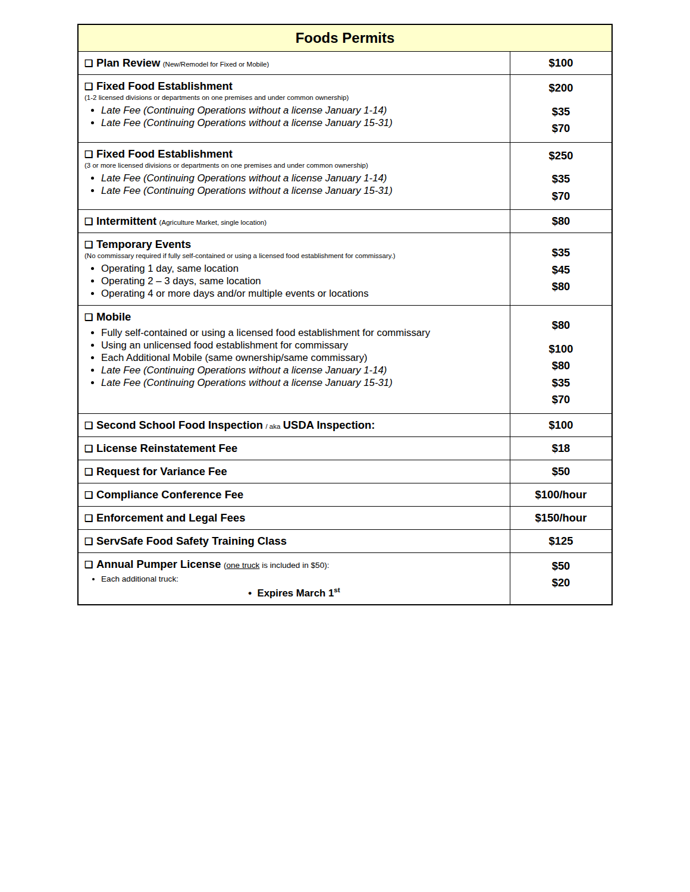| Foods Permits |
| --- |
| ❑ Plan Review (New/Remodel for Fixed or Mobile) | $100 |
| ❑ Fixed Food Establishment (1-2 licensed divisions or departments on one premises and under common ownership) Late Fee (Continuing Operations without a license January 1-14) Late Fee (Continuing Operations without a license January 15-31) | $200 $35 $70 |
| ❑ Fixed Food Establishment (3 or more licensed divisions or departments on one premises and under common ownership) Late Fee (Continuing Operations without a license January 1-14) Late Fee (Continuing Operations without a license January 15-31) | $250 $35 $70 |
| ❑ Intermittent (Agriculture Market, single location) | $80 |
| ❑ Temporary Events (No commissary required if fully self-contained or using a licensed food establishment for commissary.) Operating 1 day, same location Operating 2 – 3 days, same location Operating 4 or more days and/or multiple events or locations | $35 $45 $80 |
| ❑ Mobile Fully self-contained or using a licensed food establishment for commissary Using an unlicensed food establishment for commissary Each Additional Mobile (same ownership/same commissary) Late Fee (Continuing Operations without a license January 1-14) Late Fee (Continuing Operations without a license January 15-31) | $80 $100 $80 $35 $70 |
| ❑ Second School Food Inspection / aka USDA Inspection: | $100 |
| ❑ License Reinstatement Fee | $18 |
| ❑ Request for Variance Fee | $50 |
| ❑ Compliance Conference Fee | $100/hour |
| ❑ Enforcement and Legal Fees | $150/hour |
| ❑ ServSafe Food Safety Training Class | $125 |
| ❑ Annual Pumper License ( one truck is included in $50): Each additional truck: • Expires March 1 st | $50 $20 |